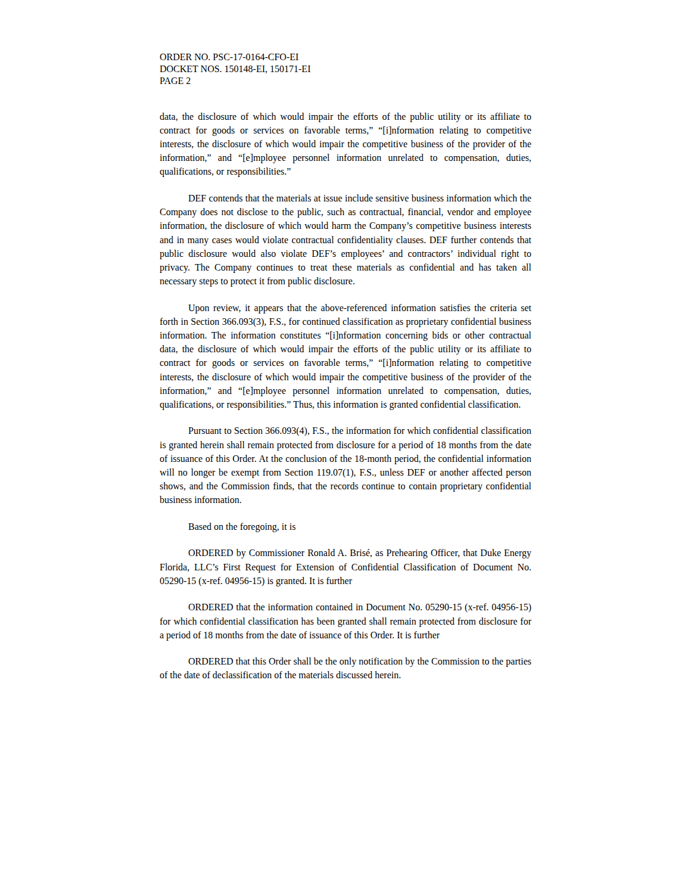ORDER NO. PSC-17-0164-CFO-EI
DOCKET NOS. 150148-EI, 150171-EI
PAGE 2
data, the disclosure of which would impair the efforts of the public utility or its affiliate to contract for goods or services on favorable terms,” “[i]nformation relating to competitive interests, the disclosure of which would impair the competitive business of the provider of the information,” and “[e]mployee personnel information unrelated to compensation, duties, qualifications, or responsibilities.”
DEF contends that the materials at issue include sensitive business information which the Company does not disclose to the public, such as contractual, financial, vendor and employee information, the disclosure of which would harm the Company’s competitive business interests and in many cases would violate contractual confidentiality clauses. DEF further contends that public disclosure would also violate DEF’s employees’ and contractors’ individual right to privacy. The Company continues to treat these materials as confidential and has taken all necessary steps to protect it from public disclosure.
Upon review, it appears that the above-referenced information satisfies the criteria set forth in Section 366.093(3), F.S., for continued classification as proprietary confidential business information. The information constitutes “[i]nformation concerning bids or other contractual data, the disclosure of which would impair the efforts of the public utility or its affiliate to contract for goods or services on favorable terms,” “[i]nformation relating to competitive interests, the disclosure of which would impair the competitive business of the provider of the information,” and “[e]mployee personnel information unrelated to compensation, duties, qualifications, or responsibilities.” Thus, this information is granted confidential classification.
Pursuant to Section 366.093(4), F.S., the information for which confidential classification is granted herein shall remain protected from disclosure for a period of 18 months from the date of issuance of this Order. At the conclusion of the 18-month period, the confidential information will no longer be exempt from Section 119.07(1), F.S., unless DEF or another affected person shows, and the Commission finds, that the records continue to contain proprietary confidential business information.
Based on the foregoing, it is
ORDERED by Commissioner Ronald A. Brisé, as Prehearing Officer, that Duke Energy Florida, LLC’s First Request for Extension of Confidential Classification of Document No. 05290-15 (x-ref. 04956-15) is granted. It is further
ORDERED that the information contained in Document No. 05290-15 (x-ref. 04956-15) for which confidential classification has been granted shall remain protected from disclosure for a period of 18 months from the date of issuance of this Order. It is further
ORDERED that this Order shall be the only notification by the Commission to the parties of the date of declassification of the materials discussed herein.